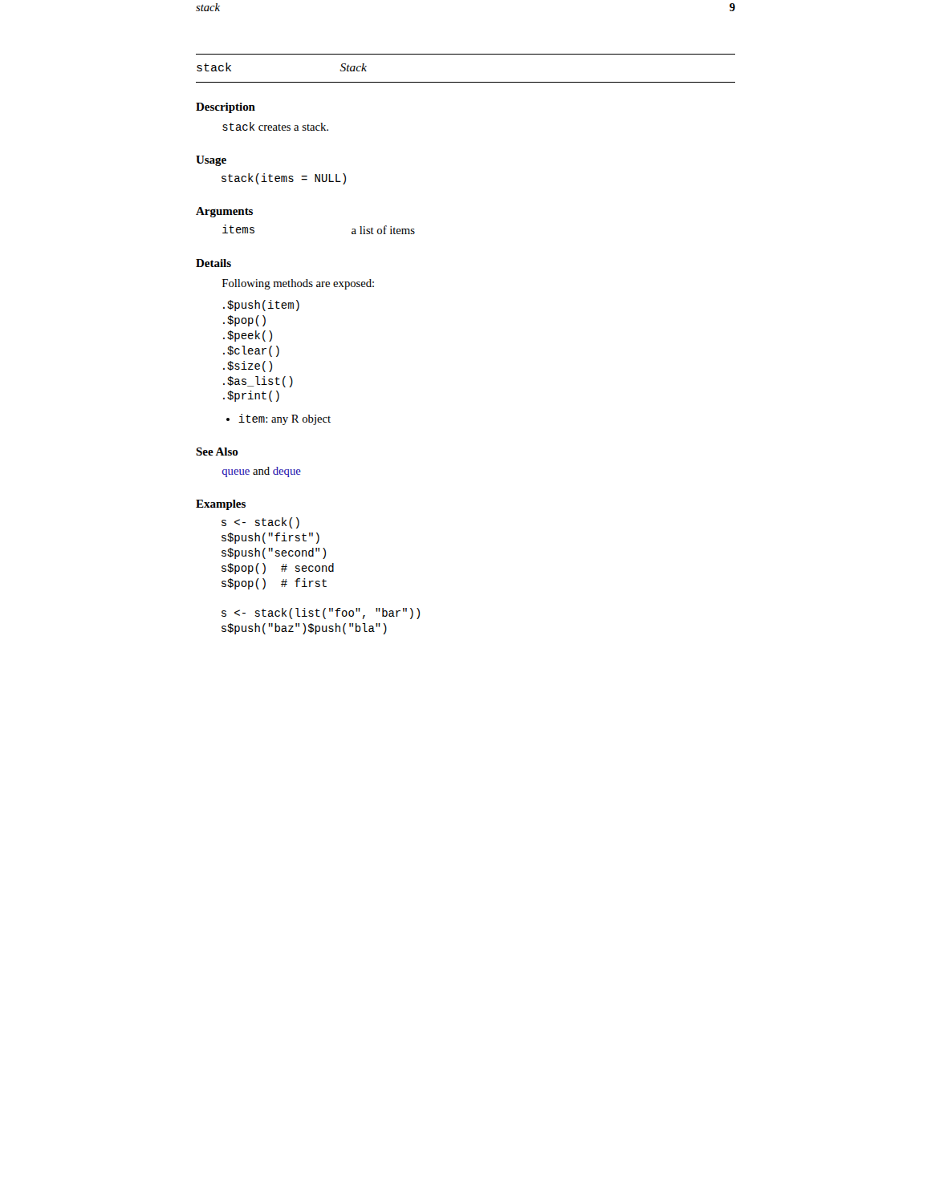stack 9
stack Stack
Description
stack creates a stack.
Usage
stack(items = NULL)
Arguments
items
a list of items
Details
Following methods are exposed:
.$push(item)
.$pop()
.$peek()
.$clear()
.$size()
.$as_list()
.$print()
item: any R object
See Also
queue and deque
Examples
s <- stack()
s$push("first")
s$push("second")
s$pop()  # second
s$pop()  # first

s <- stack(list("foo", "bar"))
s$push("baz")$push("bla")